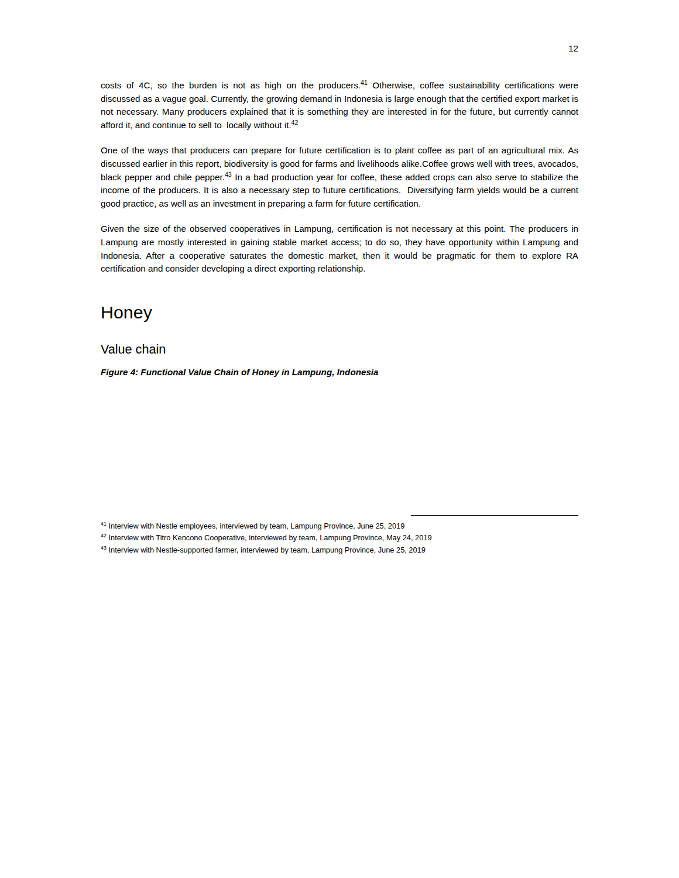12
costs of 4C, so the burden is not as high on the producers.41 Otherwise, coffee sustainability certifications were discussed as a vague goal. Currently, the growing demand in Indonesia is large enough that the certified export market is not necessary. Many producers explained that it is something they are interested in for the future, but currently cannot afford it, and continue to sell to locally without it.42
One of the ways that producers can prepare for future certification is to plant coffee as part of an agricultural mix. As discussed earlier in this report, biodiversity is good for farms and livelihoods alike.Coffee grows well with trees, avocados, black pepper and chile pepper.43 In a bad production year for coffee, these added crops can also serve to stabilize the income of the producers. It is also a necessary step to future certifications. Diversifying farm yields would be a current good practice, as well as an investment in preparing a farm for future certification.
Given the size of the observed cooperatives in Lampung, certification is not necessary at this point. The producers in Lampung are mostly interested in gaining stable market access; to do so, they have opportunity within Lampung and Indonesia. After a cooperative saturates the domestic market, then it would be pragmatic for them to explore RA certification and consider developing a direct exporting relationship.
Honey
Value chain
Figure 4: Functional Value Chain of Honey in Lampung, Indonesia
41 Interview with Nestle employees, interviewed by team, Lampung Province, June 25, 2019
42 Interview with Titro Kencono Cooperative, interviewed by team, Lampung Province, May 24, 2019
43 Interview with Nestle-supported farmer, interviewed by team, Lampung Province, June 25, 2019